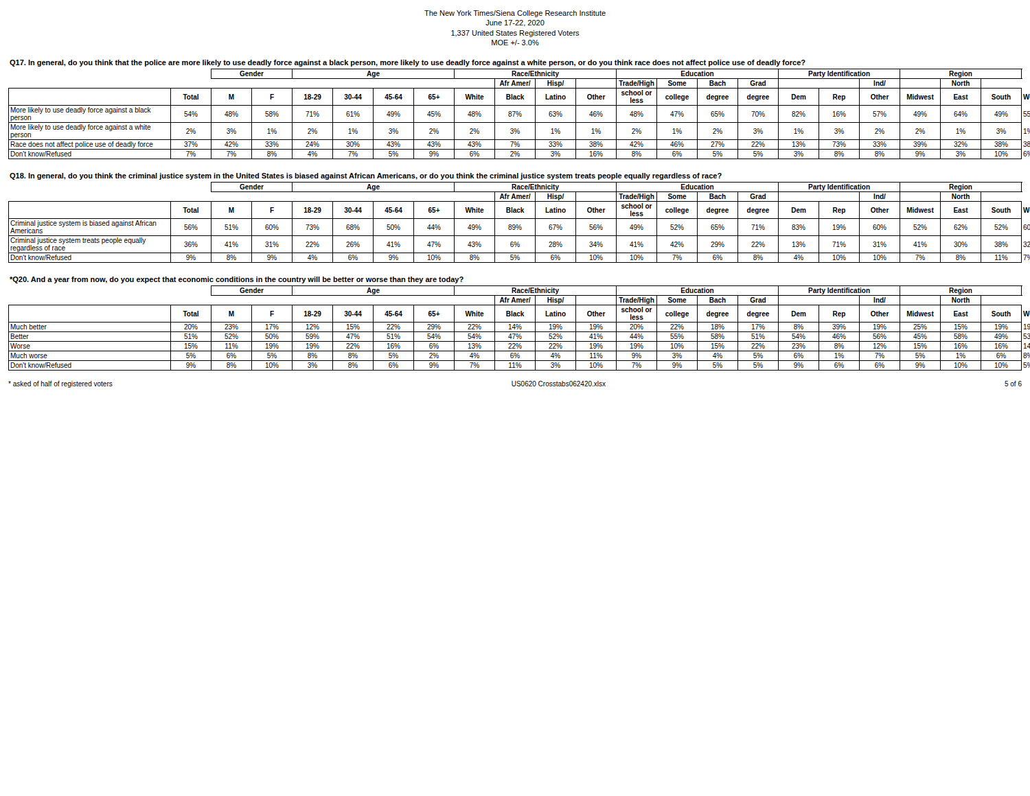The New York Times/Siena College Research Institute
June 17-22, 2020
1,337 United States Registered Voters
MOE +/- 3.0%
Q17. In general, do you think that the police are more likely to use deadly force against a black person, more likely to use deadly force against a white person, or do you think race does not affect police use of deadly force?
| | | Gender | Age | Race/Ethnicity | Education | Party Identification | Region |
| --- | --- | --- | --- | --- | --- | --- | --- |
| | | | | | | | | | Afr Amer/ | Hisp/ | | Trade/High | Some | Bach | Grad | | | Ind/ | | North | | |
| | Total | M | F | 18-29 | 30-44 | 45-64 | 65+ | White | Black | Latino | Other | school or less | college | degree | degree | Dem | Rep | Other | Midwest | East | South | West |
| More likely to use deadly force against a black person | 54% | 48% | 58% | 71% | 61% | 49% | 45% | 48% | 87% | 63% | 46% | 48% | 47% | 65% | 70% | 82% | 16% | 57% | 49% | 64% | 49% | 55% |
| More likely to use deadly force against a white person | 2% | 3% | 1% | 2% | 1% | 3% | 2% | 2% | 3% | 1% | 1% | 2% | 1% | 2% | 3% | 1% | 3% | 2% | 2% | 1% | 3% | 1% |
| Race does not affect police use of deadly force | 37% | 42% | 33% | 24% | 30% | 43% | 43% | 43% | 7% | 33% | 38% | 42% | 46% | 27% | 22% | 13% | 73% | 33% | 39% | 32% | 38% | 38% |
| Don't know/Refused | 7% | 7% | 8% | 4% | 7% | 5% | 9% | 6% | 2% | 3% | 16% | 8% | 6% | 5% | 5% | 3% | 8% | 8% | 9% | 3% | 10% | 6% |
Q18. In general, do you think the criminal justice system in the United States is biased against African Americans, or do you think the criminal justice system treats people equally regardless of race?
| | | Gender | Age | Race/Ethnicity | Education | Party Identification | Region |
| --- | --- | --- | --- | --- | --- | --- | --- |
| | | | | | | | | | Afr Amer/ | Hisp/ | | Trade/High | Some | Bach | Grad | | | Ind/ | | North | | |
| | Total | M | F | 18-29 | 30-44 | 45-64 | 65+ | White | Black | Latino | Other | school or less | college | degree | degree | Dem | Rep | Other | Midwest | East | South | West |
| Criminal justice system is biased against African Americans | 56% | 51% | 60% | 73% | 68% | 50% | 44% | 49% | 89% | 67% | 56% | 49% | 52% | 65% | 71% | 83% | 19% | 60% | 52% | 62% | 52% | 60% |
| Criminal justice system treats people equally regardless of race | 36% | 41% | 31% | 22% | 26% | 41% | 47% | 43% | 6% | 28% | 34% | 41% | 42% | 29% | 22% | 13% | 71% | 31% | 41% | 30% | 38% | 32% |
| Don't know/Refused | 9% | 8% | 9% | 4% | 6% | 9% | 10% | 8% | 5% | 6% | 10% | 10% | 7% | 6% | 8% | 4% | 10% | 10% | 7% | 8% | 11% | 7% |
*Q20. And a year from now, do you expect that economic conditions in the country will be better or worse than they are today?
| | | Gender | Age | Race/Ethnicity | Education | Party Identification | Region |
| --- | --- | --- | --- | --- | --- | --- | --- |
| | | | | | | | | | Afr Amer/ | Hisp/ | | Trade/High | Some | Bach | Grad | | | Ind/ | | North | | |
| | Total | M | F | 18-29 | 30-44 | 45-64 | 65+ | White | Black | Latino | Other | school or less | college | degree | degree | Dem | Rep | Other | Midwest | East | South | West |
| Much better | 20% | 23% | 17% | 12% | 15% | 22% | 29% | 22% | 14% | 19% | 19% | 20% | 22% | 18% | 17% | 8% | 39% | 19% | 25% | 15% | 19% | 19% |
| Better | 51% | 52% | 50% | 59% | 47% | 51% | 54% | 54% | 47% | 52% | 41% | 44% | 55% | 58% | 51% | 54% | 46% | 56% | 45% | 58% | 49% | 53% |
| Worse | 15% | 11% | 19% | 19% | 22% | 16% | 6% | 13% | 22% | 22% | 19% | 19% | 10% | 15% | 22% | 23% | 8% | 12% | 15% | 16% | 16% | 14% |
| Much worse | 5% | 6% | 5% | 8% | 8% | 5% | 2% | 4% | 6% | 4% | 11% | 9% | 3% | 4% | 5% | 6% | 1% | 7% | 5% | 1% | 6% | 8% |
| Don't know/Refused | 9% | 8% | 10% | 3% | 8% | 6% | 9% | 7% | 11% | 3% | 10% | 7% | 9% | 5% | 5% | 9% | 6% | 6% | 9% | 10% | 10% | 5% |
* asked of half of registered voters US0620 Crosstabs062420.xlsx 5 of 6